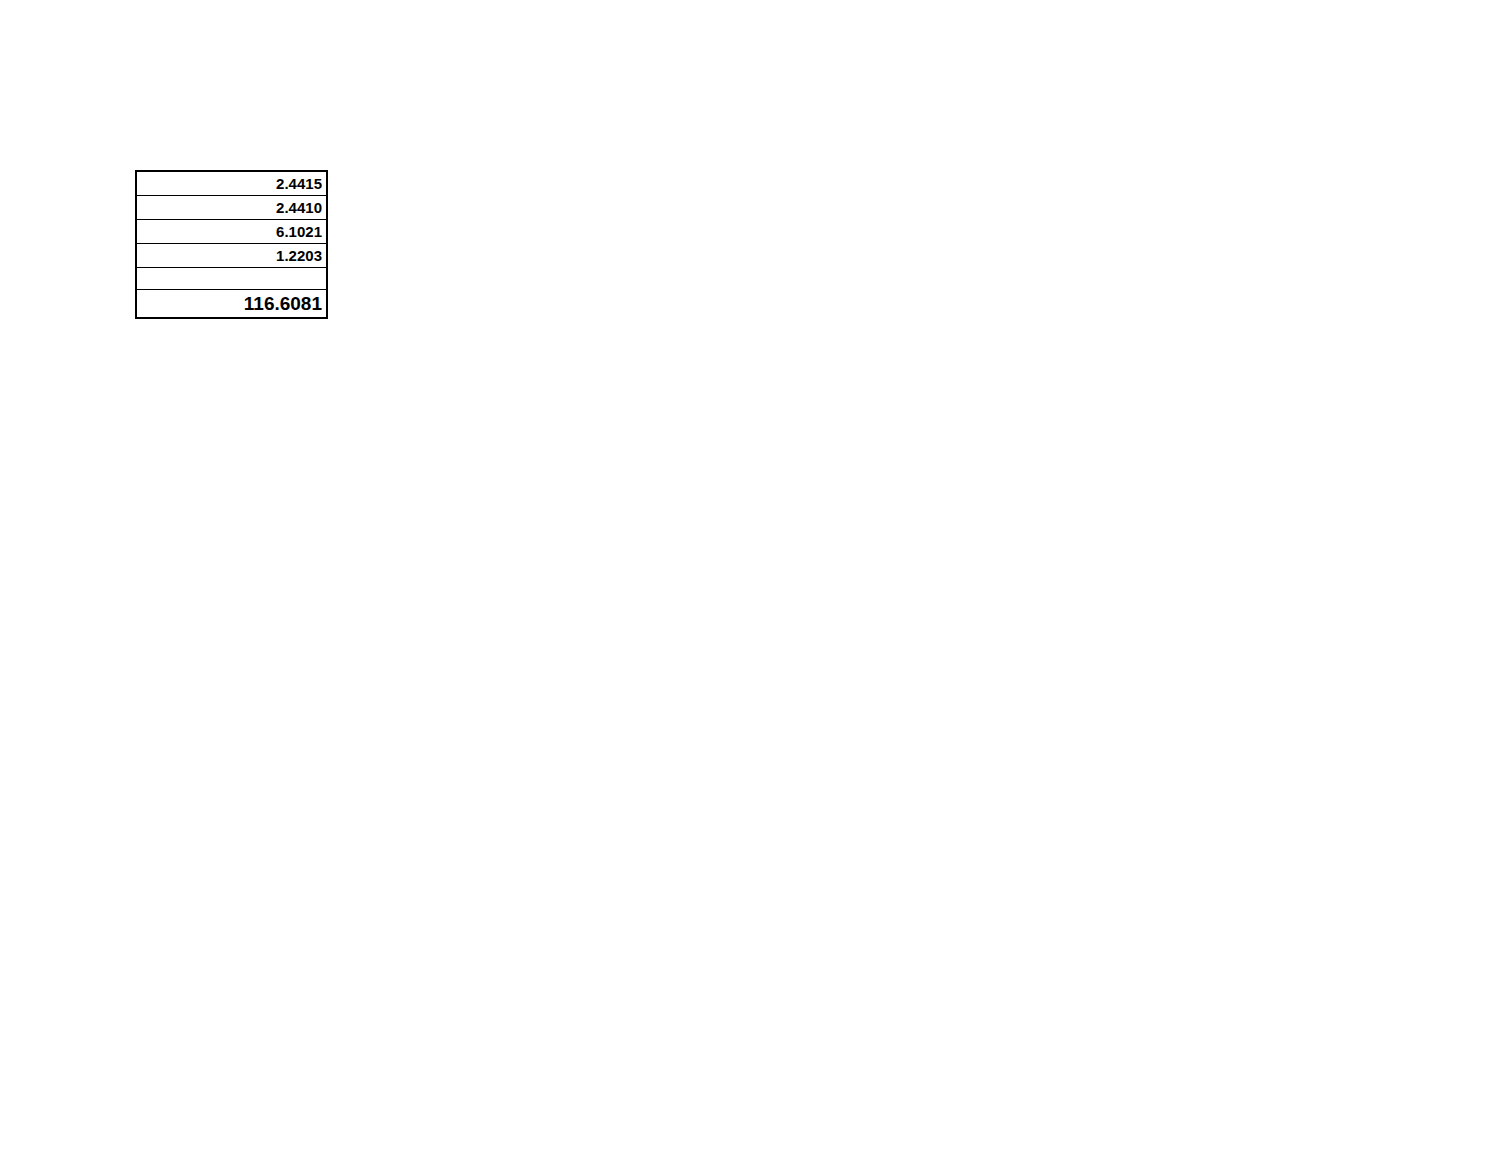| 2.4415 |
| 2.4410 |
| 6.1021 |
| 1.2203 |
| 116.6081 |